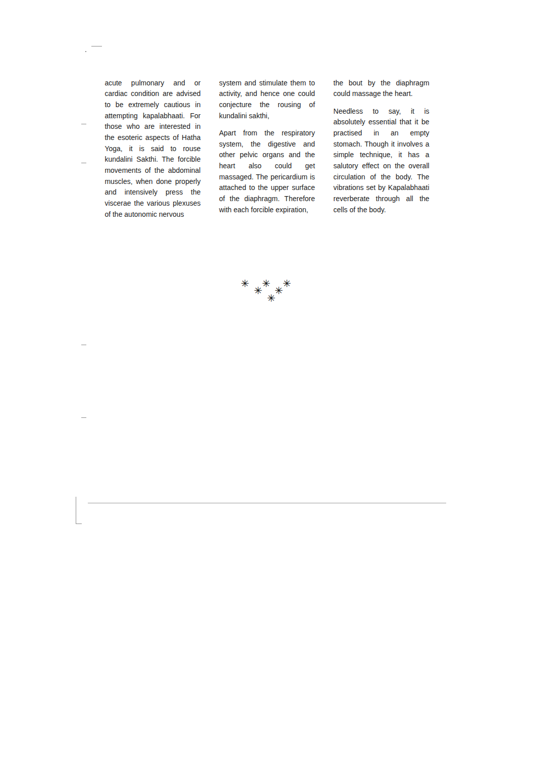acute pulmonary and or cardiac condition are advised to be extremely cautious in attempting kapalabhaati. For those who are interested in the esoteric aspects of Hatha Yoga, it is said to rouse kundalini Sakthi. The forcible movements of the abdominal muscles, when done properly and intensively press the viscerae the various plexuses of the autonomic nervous
system and stimulate them to activity, and hence one could conjecture the rousing of kundalini sakthi,
Apart from the respiratory system, the digestive and other pelvic organs and the heart also could get massaged. The pericardium is attached to the upper surface of the diaphragm. Therefore with each forcible expiration,
the bout by the diaphragm could massage the heart.
Needless to say, it is absolutely essential that it be practised in an empty stomach. Though it involves a simple technique, it has a salutory effect on the overall circulation of the body. The vibrations set by Kapalabhaati reverberate through all the cells of the body.
✳ ✳ ✳
✳ ✳
✳